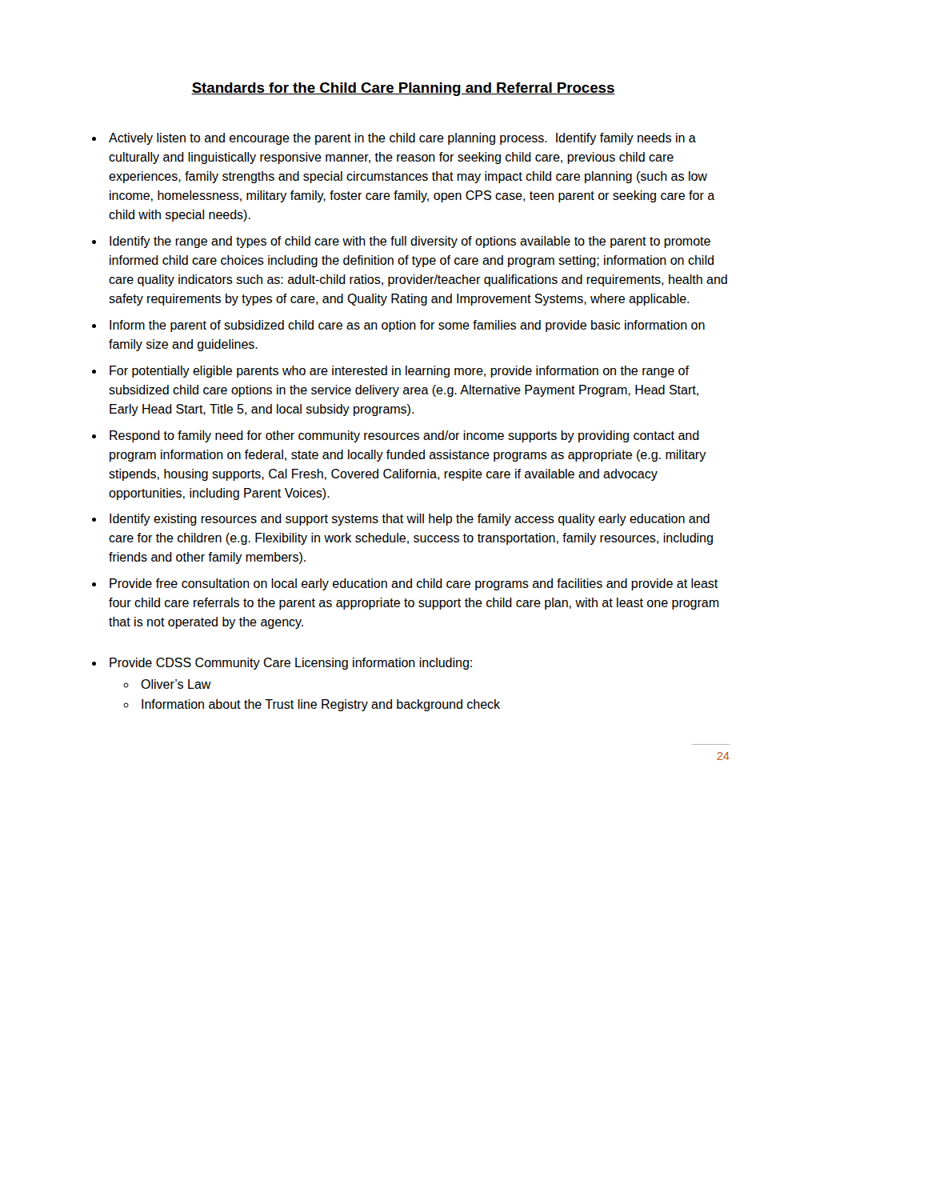Standards for the Child Care Planning and Referral Process
Actively listen to and encourage the parent in the child care planning process. Identify family needs in a culturally and linguistically responsive manner, the reason for seeking child care, previous child care experiences, family strengths and special circumstances that may impact child care planning (such as low income, homelessness, military family, foster care family, open CPS case, teen parent or seeking care for a child with special needs).
Identify the range and types of child care with the full diversity of options available to the parent to promote informed child care choices including the definition of type of care and program setting; information on child care quality indicators such as: adult-child ratios, provider/teacher qualifications and requirements, health and safety requirements by types of care, and Quality Rating and Improvement Systems, where applicable.
Inform the parent of subsidized child care as an option for some families and provide basic information on family size and guidelines.
For potentially eligible parents who are interested in learning more, provide information on the range of subsidized child care options in the service delivery area (e.g. Alternative Payment Program, Head Start, Early Head Start, Title 5, and local subsidy programs).
Respond to family need for other community resources and/or income supports by providing contact and program information on federal, state and locally funded assistance programs as appropriate (e.g. military stipends, housing supports, Cal Fresh, Covered California, respite care if available and advocacy opportunities, including Parent Voices).
Identify existing resources and support systems that will help the family access quality early education and care for the children (e.g. Flexibility in work schedule, success to transportation, family resources, including friends and other family members).
Provide free consultation on local early education and child care programs and facilities and provide at least four child care referrals to the parent as appropriate to support the child care plan, with at least one program that is not operated by the agency.
Provide CDSS Community Care Licensing information including:
Oliver’s Law
Information about the Trust line Registry and background check
24